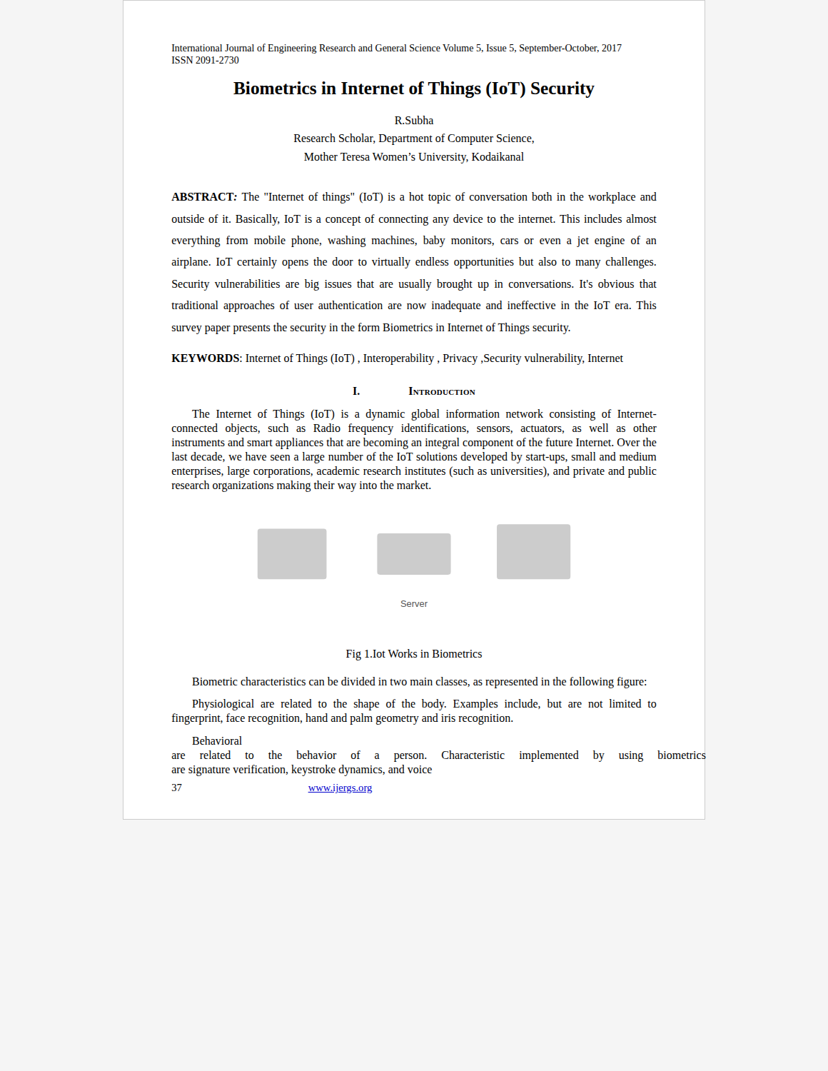International Journal of Engineering Research and General Science Volume 5, Issue 5, September-October, 2017
ISSN 2091-2730
Biometrics in Internet of Things (IoT) Security
R.Subha
Research Scholar, Department of Computer Science,
Mother Teresa Women’s University, Kodaikanal
ABSTRACT: The "Internet of things" (IoT) is a hot topic of conversation both in the workplace and outside of it. Basically, IoT is a concept of connecting any device to the internet. This includes almost everything from mobile phone, washing machines, baby monitors, cars or even a jet engine of an airplane. IoT certainly opens the door to virtually endless opportunities but also to many challenges. Security vulnerabilities are big issues that are usually brought up in conversations. It's obvious that traditional approaches of user authentication are now inadequate and ineffective in the IoT era. This survey paper presents the security in the form Biometrics in Internet of Things security.
KEYWORDS: Internet of Things (IoT) , Interoperability , Privacy ,Security vulnerability, Internet
I. Introduction
The Internet of Things (IoT) is a dynamic global information network consisting of Internet-connected objects, such as Radio frequency identifications, sensors, actuators, as well as other instruments and smart appliances that are becoming an integral component of the future Internet. Over the last decade, we have seen a large number of the IoT solutions developed by start-ups, small and medium enterprises, large corporations, academic research institutes (such as universities), and private and public research organizations making their way into the market.
Fig 1.Iot Works in Biometrics
Biometric characteristics can be divided in two main classes, as represented in the following figure:
Physiological are related to the shape of the body. Examples include, but are not limited to fingerprint, face recognition, hand and palm geometry and iris recognition.
Behavioral are related to the behavior of a person. Characteristic implemented by using biometrics are signature verification, keystroke dynamics, and voice
37 www.ijergs.org